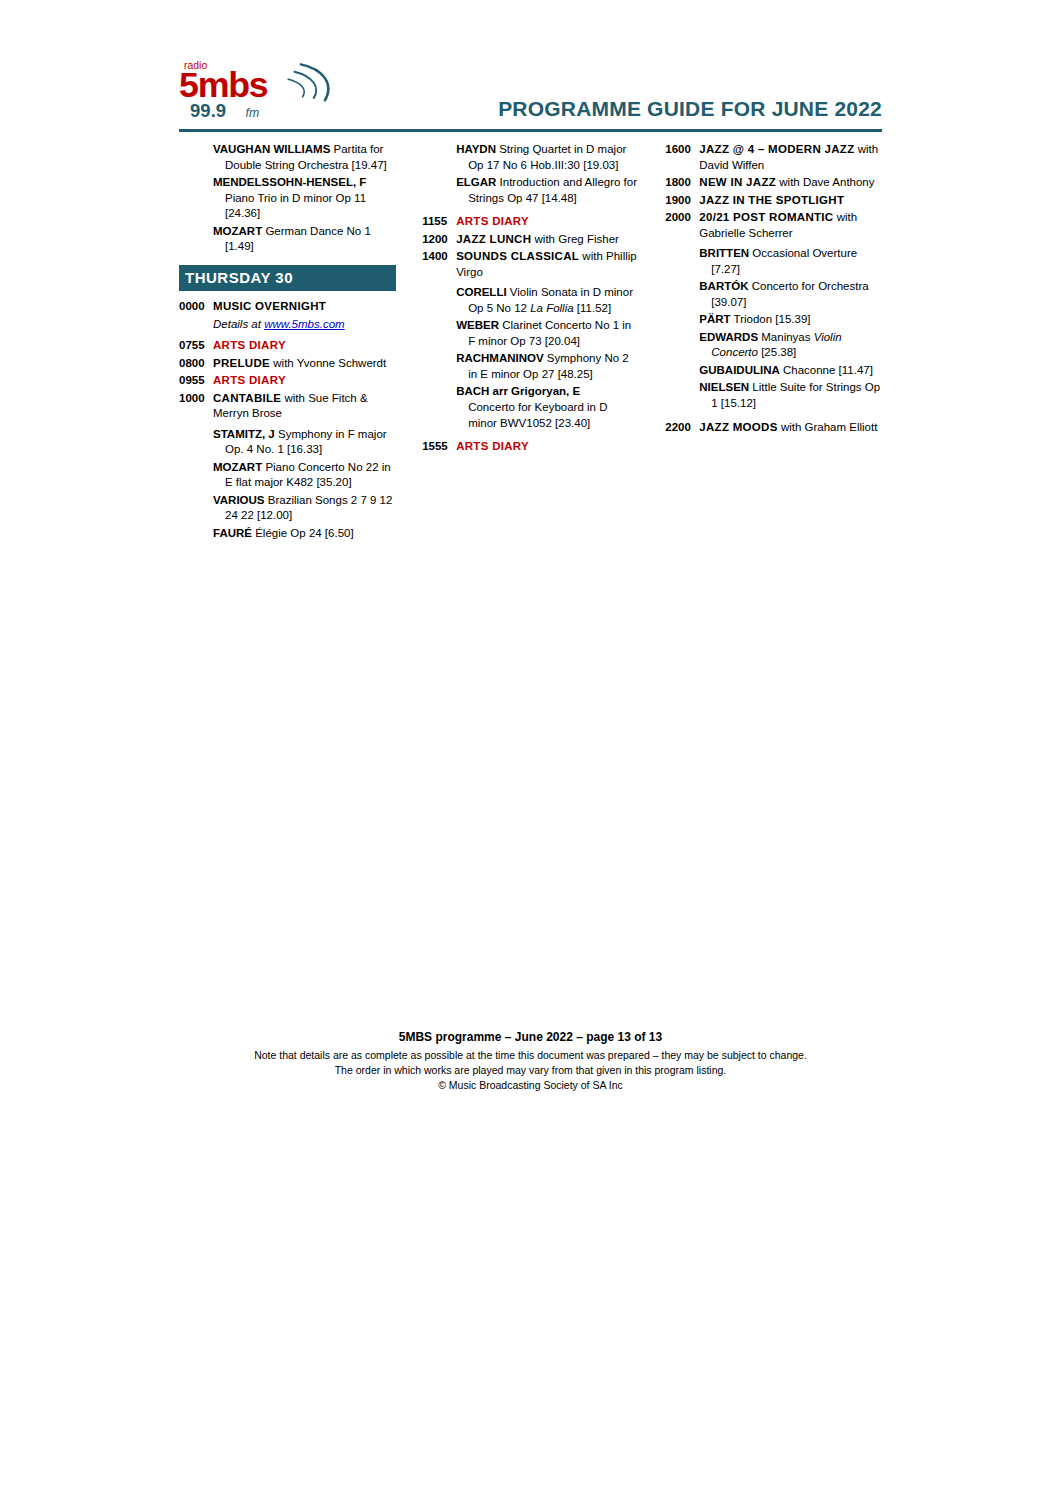radio 5mbs 99.9 fm
PROGRAMME GUIDE FOR JUNE 2022
VAUGHAN WILLIAMS Partita for Double String Orchestra [19.47]
MENDELSSOHN-HENSEL, F Piano Trio in D minor Op 11 [24.36]
MOZART German Dance No 1 [1.49]
THURSDAY 30
0000
MUSIC OVERNIGHT
Details at www.5mbs.com
0755
ARTS DIARY
0800
PRELUDE with Yvonne Schwerdt
0955
ARTS DIARY
1000
CANTABILE with Sue Fitch & Merryn Brose
STAMITZ, J Symphony in F major Op. 4 No. 1 [16.33]
MOZART Piano Concerto No 22 in E flat major K482 [35.20]
VARIOUS Brazilian Songs 2 7 9 12 24 22 [12.00]
FAURÉ Élégie Op 24 [6.50]
HAYDN String Quartet in D major Op 17 No 6 Hob.III:30 [19.03]
ELGAR Introduction and Allegro for Strings Op 47 [14.48]
1155
ARTS DIARY
1200
JAZZ LUNCH with Greg Fisher
1400
SOUNDS CLASSICAL with Phillip Virgo
CORELLI Violin Sonata in D minor Op 5 No 12 La Follia [11.52]
WEBER Clarinet Concerto No 1 in F minor Op 73 [20.04]
RACHMANINOV Symphony No 2 in E minor Op 27 [48.25]
BACH arr Grigoryan, E
Concerto for Keyboard in D minor BWV1052 [23.40]
1555
ARTS DIARY
1600
JAZZ @ 4 – MODERN JAZZ with David Wiffen
1800
NEW IN JAZZ with Dave Anthony
1900
JAZZ IN THE SPOTLIGHT
2000
20/21 POST ROMANTIC with Gabrielle Scherrer
BRITTEN Occasional Overture [7.27]
BARTÓK Concerto for Orchestra [39.07]
PÄRT Triodon [15.39]
EDWARDS Maninyas Violin Concerto [25.38]
GUBAIDULINA Chaconne [11.47]
NIELSEN Little Suite for Strings Op 1 [15.12]
2200
JAZZ MOODS with Graham Elliott
5MBS programme – June 2022 – page 13 of 13
Note that details are as complete as possible at the time this document was prepared – they may be subject to change.
The order in which works are played may vary from that given in this program listing.
© Music Broadcasting Society of SA Inc